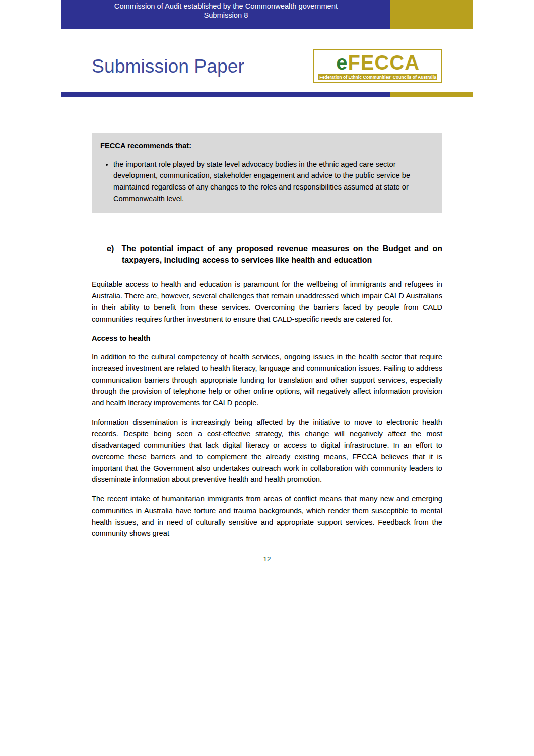Commission of Audit established by the Commonwealth government
Submission 8
Submission Paper
e FECCA
Federation of Ethnic Communities' Councils of Australia
FECCA recommends that:
the important role played by state level advocacy bodies in the ethnic aged care sector development, communication, stakeholder engagement and advice to the public service be maintained regardless of any changes to the roles and responsibilities assumed at state or Commonwealth level.
e) The potential impact of any proposed revenue measures on the Budget and on taxpayers, including access to services like health and education
Equitable access to health and education is paramount for the wellbeing of immigrants and refugees in Australia. There are, however, several challenges that remain unaddressed which impair CALD Australians in their ability to benefit from these services. Overcoming the barriers faced by people from CALD communities requires further investment to ensure that CALD-specific needs are catered for.
Access to health
In addition to the cultural competency of health services, ongoing issues in the health sector that require increased investment are related to health literacy, language and communication issues. Failing to address communication barriers through appropriate funding for translation and other support services, especially through the provision of telephone help or other online options, will negatively affect information provision and health literacy improvements for CALD people.
Information dissemination is increasingly being affected by the initiative to move to electronic health records. Despite being seen a cost-effective strategy, this change will negatively affect the most disadvantaged communities that lack digital literacy or access to digital infrastructure. In an effort to overcome these barriers and to complement the already existing means, FECCA believes that it is important that the Government also undertakes outreach work in collaboration with community leaders to disseminate information about preventive health and health promotion.
The recent intake of humanitarian immigrants from areas of conflict means that many new and emerging communities in Australia have torture and trauma backgrounds, which render them susceptible to mental health issues, and in need of culturally sensitive and appropriate support services. Feedback from the community shows great
12